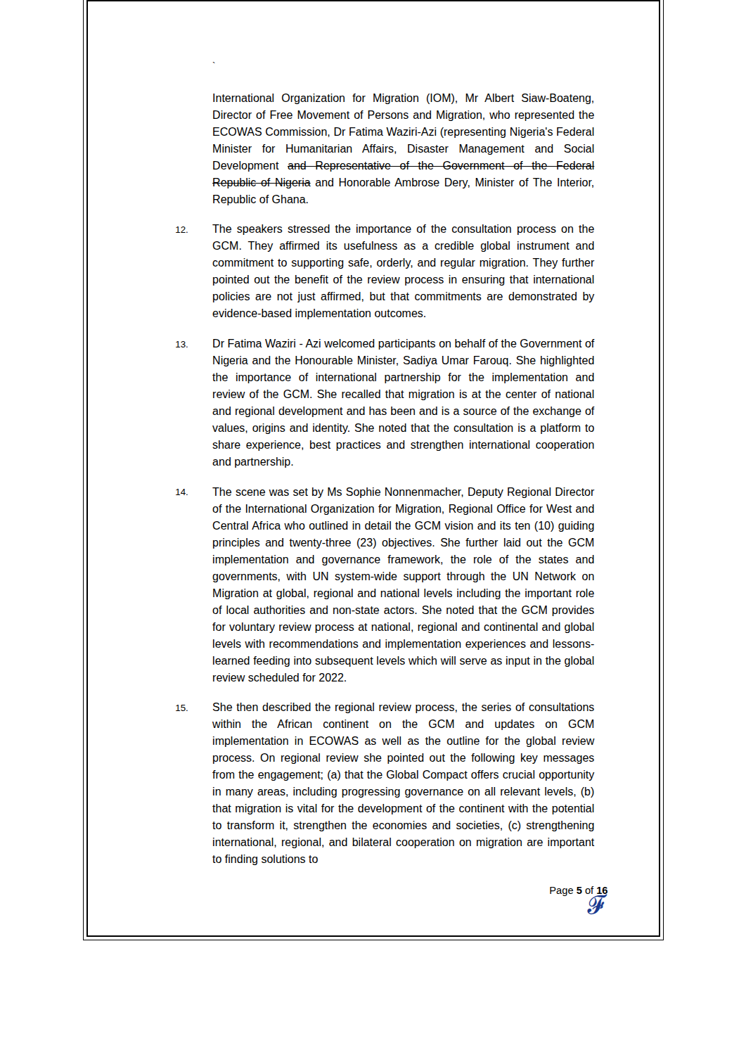`
International Organization for Migration (IOM), Mr Albert Siaw-Boateng, Director of Free Movement of Persons and Migration, who represented the ECOWAS Commission, Dr Fatima Waziri-Azi (representing Nigeria's Federal Minister for Humanitarian Affairs, Disaster Management and Social Development and Representative of the Government of the Federal Republic of Nigeria and Honorable Ambrose Dery, Minister of The Interior, Republic of Ghana.
The speakers stressed the importance of the consultation process on the GCM. They affirmed its usefulness as a credible global instrument and commitment to supporting safe, orderly, and regular migration. They further pointed out the benefit of the review process in ensuring that international policies are not just affirmed, but that commitments are demonstrated by evidence-based implementation outcomes.
Dr Fatima Waziri - Azi welcomed participants on behalf of the Government of Nigeria and the Honourable Minister, Sadiya Umar Farouq. She highlighted the importance of international partnership for the implementation and review of the GCM. She recalled that migration is at the center of national and regional development and has been and is a source of the exchange of values, origins and identity. She noted that the consultation is a platform to share experience, best practices and strengthen international cooperation and partnership.
The scene was set by Ms Sophie Nonnenmacher, Deputy Regional Director of the International Organization for Migration, Regional Office for West and Central Africa who outlined in detail the GCM vision and its ten (10) guiding principles and twenty-three (23) objectives. She further laid out the GCM implementation and governance framework, the role of the states and governments, with UN system-wide support through the UN Network on Migration at global, regional and national levels including the important role of local authorities and non-state actors. She noted that the GCM provides for voluntary review process at national, regional and continental and global levels with recommendations and implementation experiences and lessons-learned feeding into subsequent levels which will serve as input in the global review scheduled for 2022.
She then described the regional review process, the series of consultations within the African continent on the GCM and updates on GCM implementation in ECOWAS as well as the outline for the global review process. On regional review she pointed out the following key messages from the engagement; (a) that the Global Compact offers crucial opportunity in many areas, including progressing governance on all relevant levels, (b) that migration is vital for the development of the continent with the potential to transform it, strengthen the economies and societies, (c) strengthening international, regional, and bilateral cooperation on migration are important to finding solutions to
Page 5 of 16
𝓕